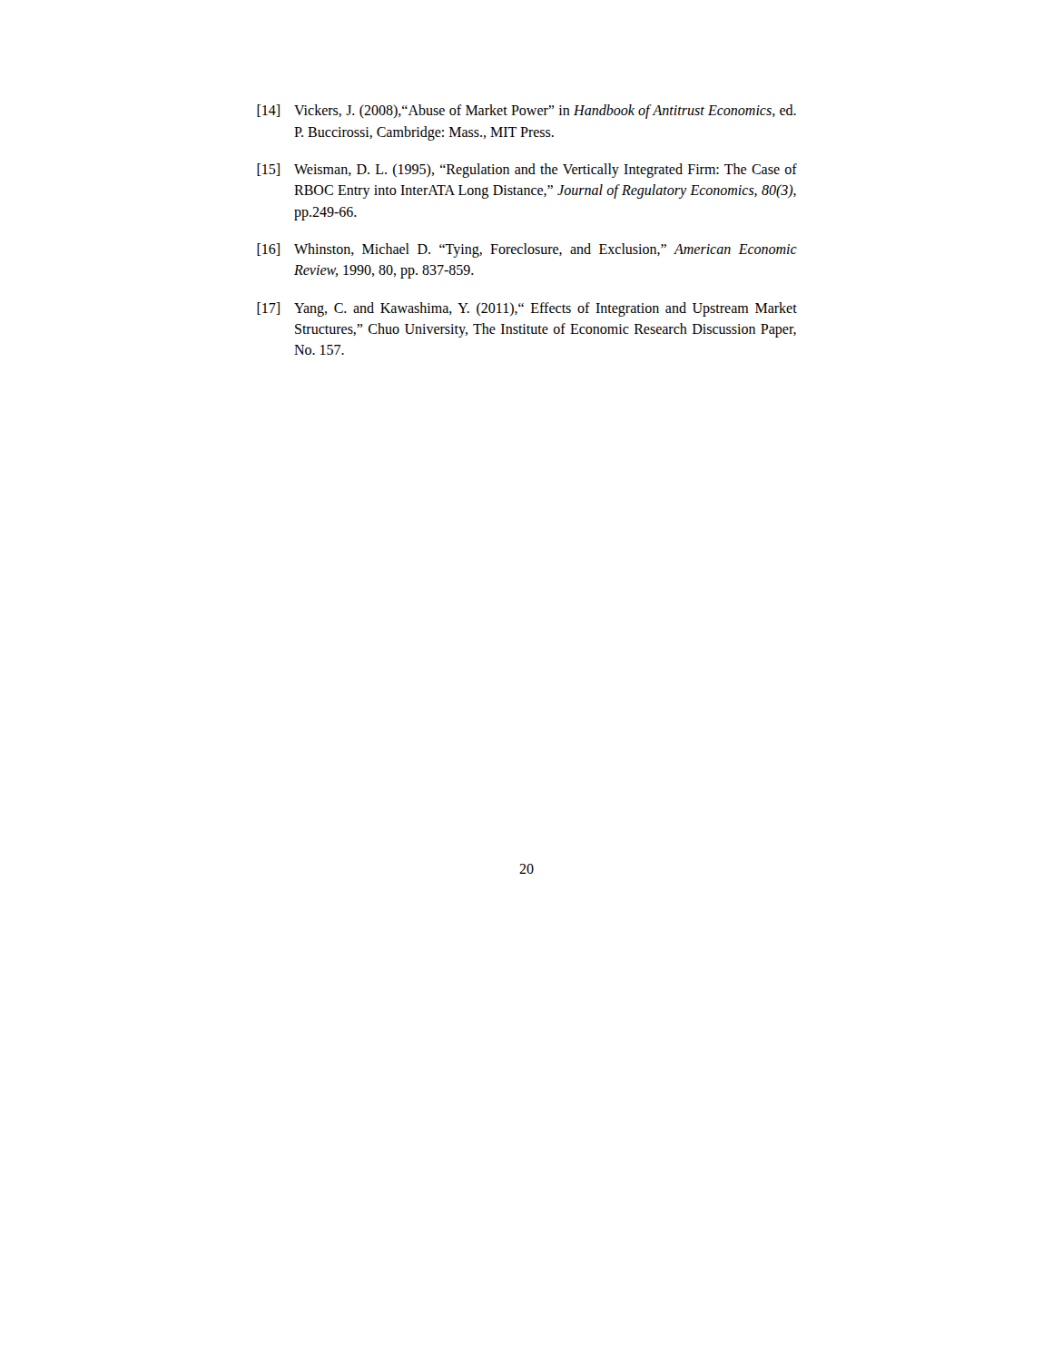[14] Vickers, J. (2008),“Abuse of Market Power” in Handbook of Antitrust Economics, ed. P. Buccirossi, Cambridge: Mass., MIT Press.
[15] Weisman, D. L. (1995), “Regulation and the Vertically Integrated Firm: The Case of RBOC Entry into InterATA Long Distance,” Journal of Regulatory Economics, 80(3), pp.249-66.
[16] Whinston, Michael D. “Tying, Foreclosure, and Exclusion,” American Economic Review, 1990, 80, pp. 837-859.
[17] Yang, C. and Kawashima, Y. (2011),“ Effects of Integration and Upstream Market Structures,” Chuo University, The Institute of Economic Research Discussion Paper, No. 157.
20